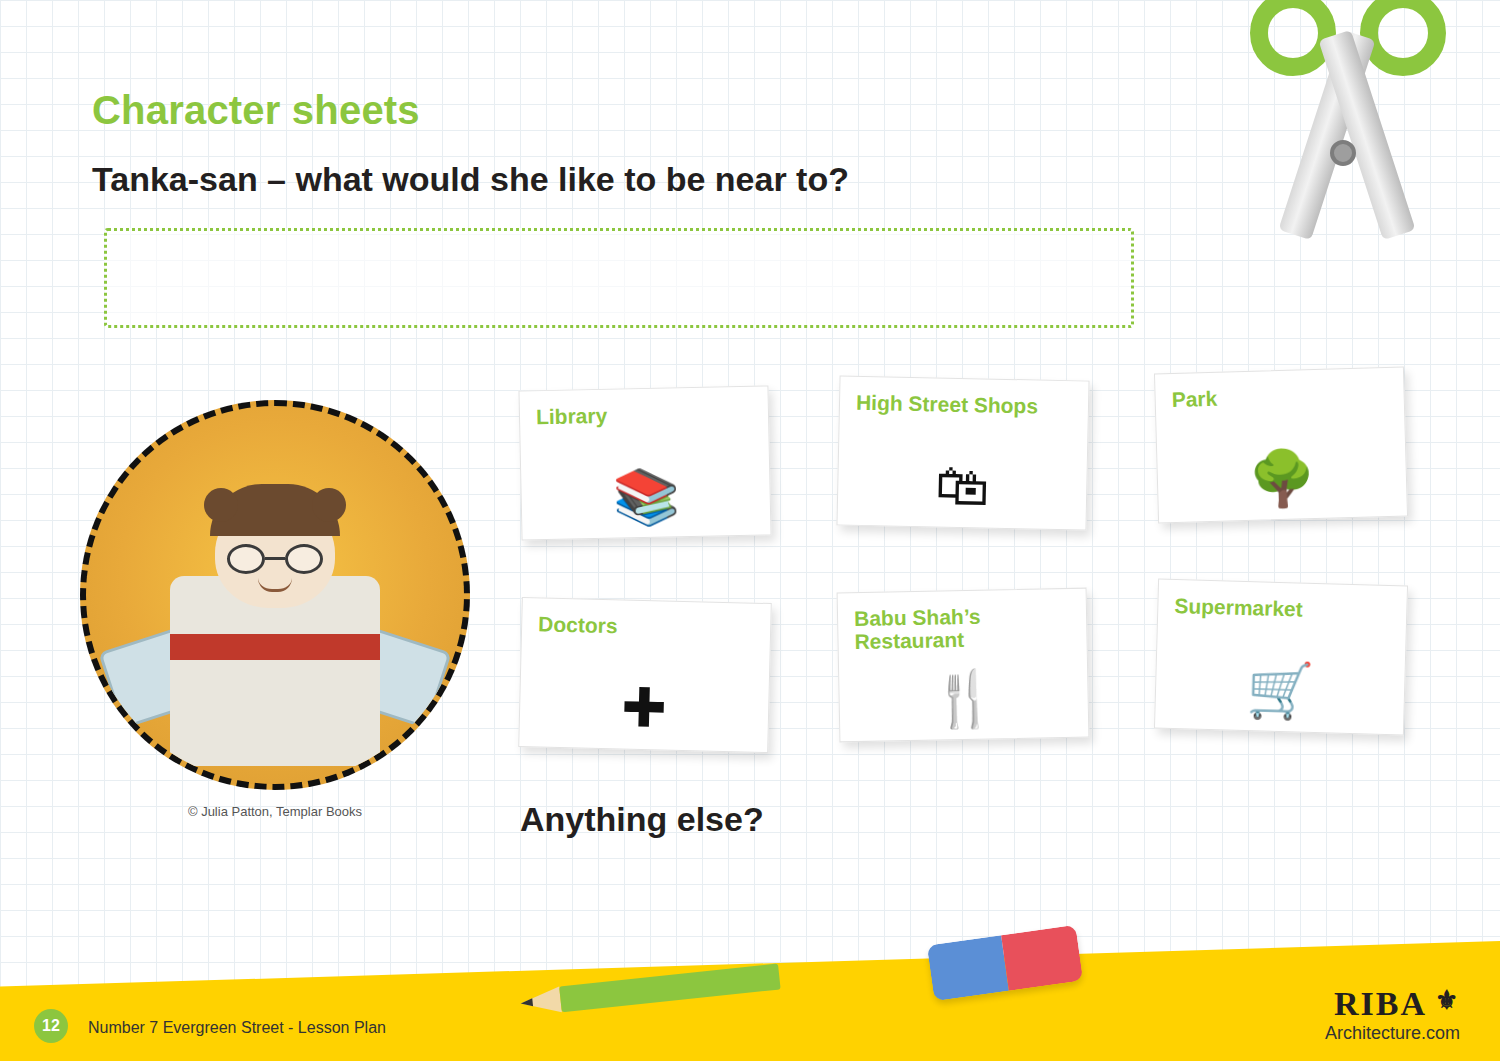Character sheets
Tanka-san – what would she like to be near to?
✂
© Julia Patton, Templar Books
Library
📚
High Street Shops
🛍
Park
🌳
Doctors
✚
Babu Shah’s Restaurant
🍴
Supermarket
🛒
Anything else?
12
Number 7 Evergreen Street - Lesson Plan
RIBA⚜
Architecture.com